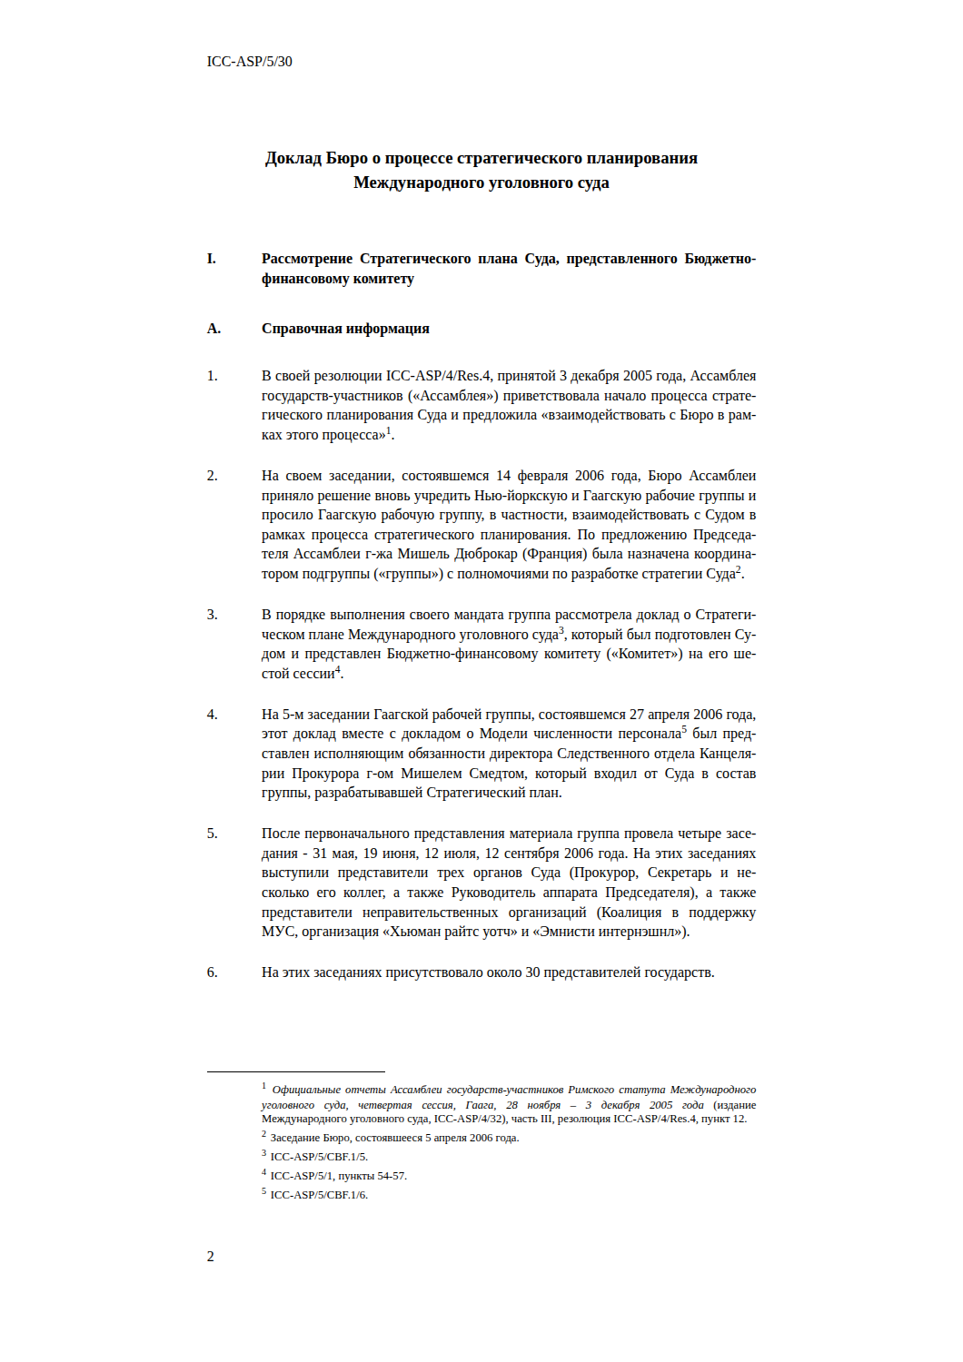ICC-ASP/5/30
Доклад Бюро о процессе стратегического планирования
Международного уголовного суда
I.
Рассмотрение Стратегического плана Суда, представленного Бюджетно-финансовому комитету
A.
Справочная информация
1.
В своей резолюции ICC-ASP/4/Res.4, принятой 3 декабря 2005 года, Ассамблея государств-участников («Ассамблея») приветствовала начало процесса стратегического планирования Суда и предложила «взаимодействовать с Бюро в рамках этого процесса»1.
2.
На своем заседании, состоявшемся 14 февраля 2006 года, Бюро Ассамблеи приняло решение вновь учредить Нью-йоркскую и Гаагскую рабочие группы и просило Гаагскую рабочую группу, в частности, взаимодействовать с Судом в рамках процесса стратегического планирования. По предложению Председателя Ассамблеи г-жа Мишель Дюброкар (Франция) была назначена координатором подгруппы («группы») с полномочиями по разработке стратегии Суда2.
3.
В порядке выполнения своего мандата группа рассмотрела доклад о Стратегическом плане Международного уголовного суда3, который был подготовлен Судом и представлен Бюджетно-финансовому комитету («Комитет») на его шестой сессии4.
4.
На 5-м заседании Гаагской рабочей группы, состоявшемся 27 апреля 2006 года, этот доклад вместе с докладом о Модели численности персонала5 был представлен исполняющим обязанности директора Следственного отдела Канцелярии Прокурора г-ом Мишелем Смедтом, который входил от Суда в состав группы, разрабатывавшей Стратегический план.
5.
После первоначального представления материала группа провела четыре заседания - 31 мая, 19 июня, 12 июля, 12 сентября 2006 года. На этих заседаниях выступили представители трех органов Суда (Прокурор, Секретарь и несколько его коллег, а также Руководитель аппарата Председателя), а также представители неправительственных организаций (Коалиция в поддержку МУС, организация «Хьюман райтс уотч» и «Эмнисти интернэшнл»).
6.
На этих заседаниях присутствовало около 30 представителей государств.
1 Официальные отчеты Ассамблеи государств-участников Римского статута Международного уголовного суда, четвертая сессия, Гаага, 28 ноября – 3 декабря 2005 года (издание Международного уголовного суда, ICC-ASP/4/32), часть III, резолюция ICC-ASP/4/Res.4, пункт 12.
2 Заседание Бюро, состоявшееся 5 апреля 2006 года.
3 ICC-ASP/5/CBF.1/5.
4 ICC-ASP/5/1, пункты 54-57.
5 ICC-ASP/5/CBF.1/6.
2